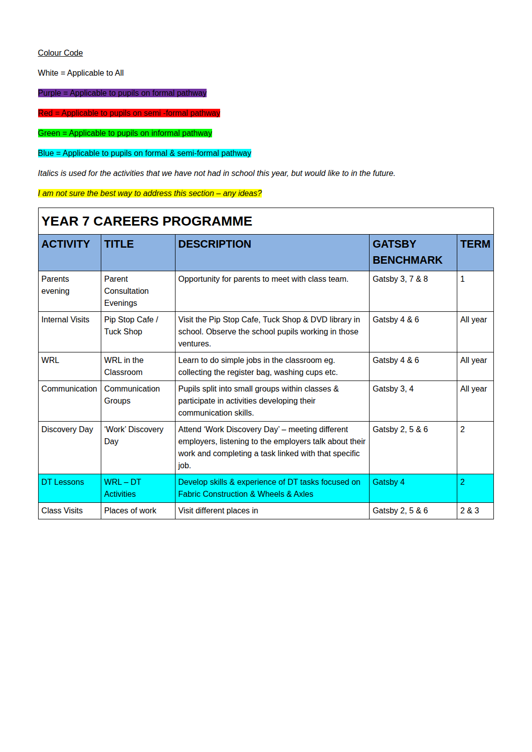Colour Code
White = Applicable to All
Purple = Applicable to pupils on formal pathway
Red = Applicable to pupils on semi -formal pathway
Green = Applicable to pupils on informal pathway
Blue = Applicable to pupils on formal & semi-formal pathway
Italics is used for the activities that we have not had in school this year, but would like to in the future.
I am not sure the best way to address this section – any ideas?
YEAR 7 CAREERS PROGRAMME
| ACTIVITY | TITLE | DESCRIPTION | GATSBY BENCHMARK | TERM |
| --- | --- | --- | --- | --- |
| Parents evening | Parent Consultation Evenings | Opportunity for parents to meet with class team. | Gatsby 3, 7 & 8 | 1 |
| Internal Visits | Pip Stop Cafe / Tuck Shop | Visit the Pip Stop Cafe, Tuck Shop & DVD library in school. Observe the school pupils working in those ventures. | Gatsby 4 & 6 | All year |
| WRL | WRL in the Classroom | Learn to do simple jobs in the classroom eg. collecting the register bag, washing cups etc. | Gatsby 4 & 6 | All year |
| Communication | Communication Groups | Pupils split into small groups within classes & participate in activities developing their communication skills. | Gatsby 3, 4 | All year |
| Discovery Day | ‘Work’ Discovery Day | Attend ‘Work Discovery Day’ – meeting different employers, listening to the employers talk about their work and completing a task linked with that specific job. | Gatsby 2, 5 & 6 | 2 |
| DT Lessons | WRL – DT Activities | Develop skills & experience of DT tasks focused on Fabric Construction & Wheels & Axles | Gatsby 4 | 2 |
| Class Visits | Places of work | Visit different places in | Gatsby 2, 5 & 6 | 2 & 3 |